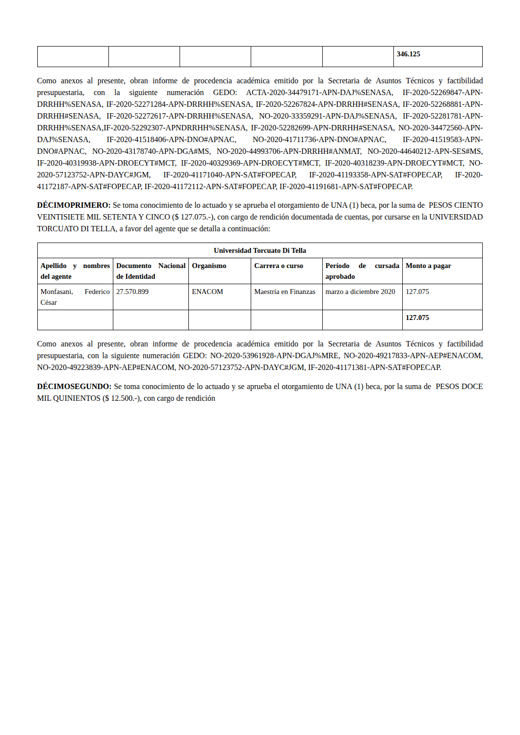| | | | | | 346.125 |
Como anexos al presente, obran informe de procedencia académica emitido por la Secretaria de Asuntos Técnicos y factibilidad presupuestaria, con la siguiente numeración GEDO: ACTA-2020-34479171-APN-DAJ%SENASA, IF-2020-52269847-APN-DRRHH%SENASA, IF-2020-52271284-APN-DRRHH%SENASA, IF-2020-52267824-APN-DRRHH#SENASA, IF-2020-52268881-APN-DRRHH#SENASA, IF-2020-52272617-APN-DRRHH%SENASA, NO-2020-33359291-APN-DAJ%SENASA, IF-2020-52281781-APN-DRRHH%SENASA,IF-2020-52292307-APNDRRHH%SENASA, IF-2020-52282699-APN-DRRHH#SENASA, NO-2020-34472560-APN-DAJ%SENASA, IF-2020-41518406-APN-DNO#APNAC, NO-2020-41711736-APN-DNO#APNAC, IF-2020-41519583-APN-DNO#APNAC, NO-2020-43178740-APN-DGA#MS, NO-2020-44993706-APN-DRRHH#ANMAT, NO-2020-44640212-APN-SES#MS, IF-2020-40319938-APN-DROECYT#MCT, IF-2020-40329369-APN-DROECYT#MCT, IF-2020-40318239-APN-DROECYT#MCT, NO-2020-57123752-APN-DAYC#JGM, IF-2020-41171040-APN-SAT#FOPECAP, IF-2020-41193358-APN-SAT#FOPECAP, IF-2020-41172187-APN-SAT#FOPECAP, IF-2020-41172112-APN-SAT#FOPECAP, IF-2020-41191681-APN-SAT#FOPECAP.
DÉCIMOPRIMERO: Se toma conocimiento de lo actuado y se aprueba el otorgamiento de UNA (1) beca, por la suma de PESOS CIENTO VEINTISIETE MIL SETENTA Y CINCO ($ 127.075.-), con cargo de rendición documentada de cuentas, por cursarse en la UNIVERSIDAD TORCUATO DI TELLA, a favor del agente que se detalla a continuación:
| Universidad Torcuato Di Tella |
| Apellido y nombres del agente | Documento Nacional de Identidad | Organismo | Carrera o curso | Período de cursada aprobado | Monto a pagar |
| Monfasani, Federico César | 27.570.899 | ENACOM | Maestría en Finanzas | marzo a diciembre 2020 | 127.075 |
| | | | | | 127.075 |
Como anexos al presente, obran informe de procedencia académica emitido por la Secretaria de Asuntos Técnicos y factibilidad presupuestaria, con la siguiente numeración GEDO: NO-2020-53961928-APN-DGAJ%MRE, NO-2020-49217833-APN-AEP#ENACOM, NO-2020-49223839-APN-AEP#ENACOM, NO-2020-57123752-APN-DAYC#JGM, IF-2020-41171381-APN-SAT#FOPECAP.
DÉCIMOSEGUNDO: Se toma conocimiento de lo actuado y se aprueba el otorgamiento de UNA (1) beca, por la suma de PESOS DOCE MIL QUINIENTOS ($ 12.500.-), con cargo de rendición